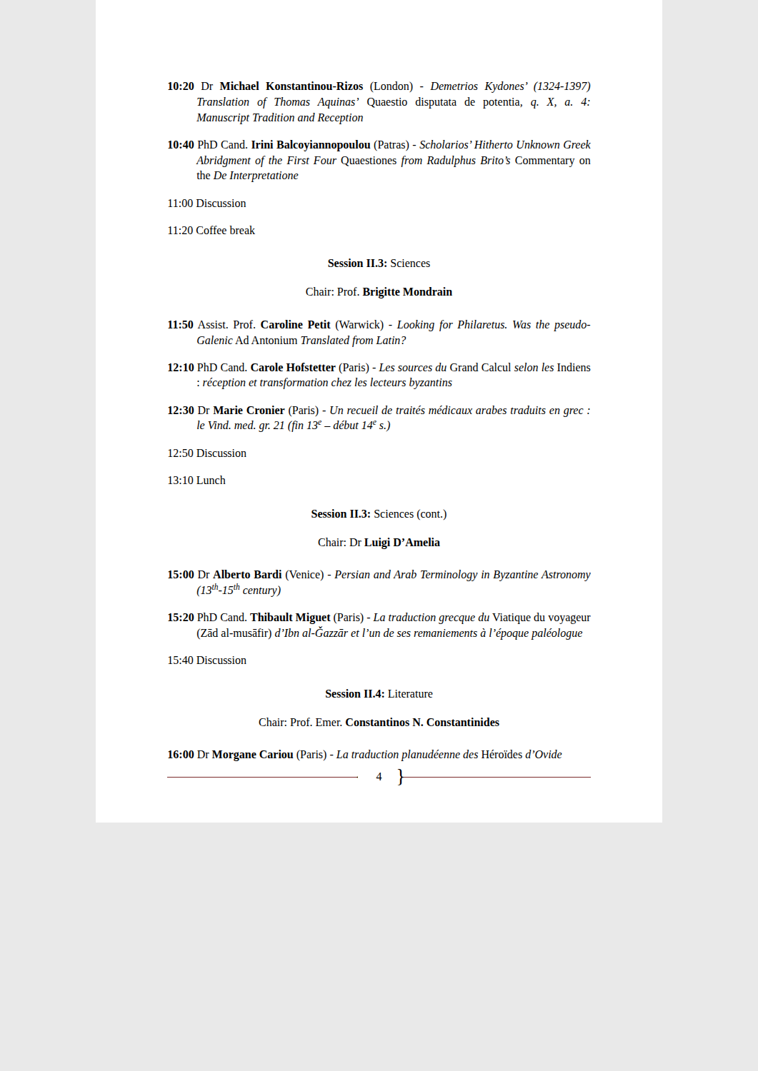10:20 Dr Michael Konstantinou-Rizos (London) - Demetrios Kydones’ (1324-1397) Translation of Thomas Aquinas’ Quaestio disputata de potentia, q. X, a. 4: Manuscript Tradition and Reception
10:40 PhD Cand. Irini Balcoyiannopoulou (Patras) - Scholarios’ Hitherto Unknown Greek Abridgment of the First Four Quaestiones from Radulphus Brito’s Commentary on the De Interpretatione
11:00 Discussion
11:20 Coffee break
Session II.3: Sciences
Chair: Prof. Brigitte Mondrain
11:50 Assist. Prof. Caroline Petit (Warwick) - Looking for Philaretus. Was the pseudo-Galenic Ad Antonium Translated from Latin?
12:10 PhD Cand. Carole Hofstetter (Paris) - Les sources du Grand Calcul selon les Indiens : réception et transformation chez les lecteurs byzantins
12:30 Dr Marie Cronier (Paris) - Un recueil de traités médicaux arabes traduits en grec : le Vind. med. gr. 21 (fin 13e – début 14e s.)
12:50 Discussion
13:10 Lunch
Session II.3: Sciences (cont.)
Chair: Dr Luigi D’Amelia
15:00 Dr Alberto Bardi (Venice) - Persian and Arab Terminology in Byzantine Astronomy (13th-15th century)
15:20 PhD Cand. Thibault Miguet (Paris) - La traduction grecque du Viatique du voyageur (Zād al-musāfir) d’Ibn al-Ǧazzār et l’un de ses remaniements à l’époque paléologue
15:40 Discussion
Session II.4: Literature
Chair: Prof. Emer. Constantinos N. Constantinides
16:00 Dr Morgane Cariou (Paris) - La traduction planudéenne des Héroïdes d’Ovide
{
4
}